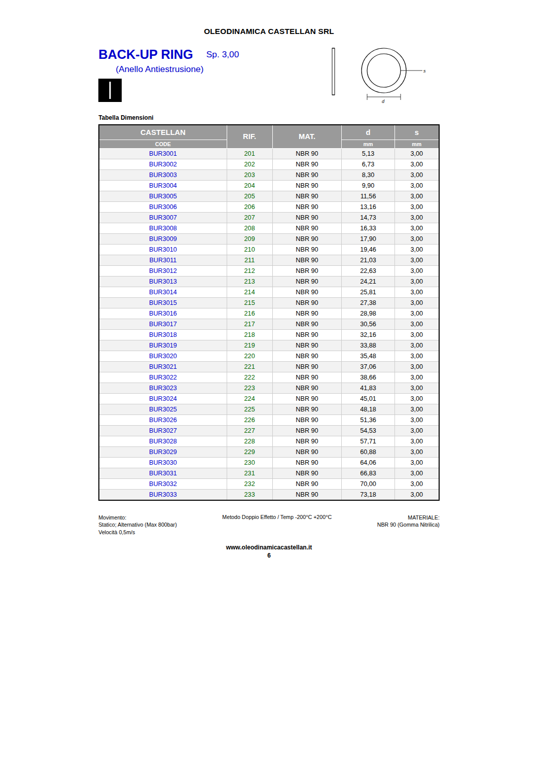OLEODINAMICA CASTELLAN SRL
BACK-UP RING
Sp. 3,00 (Anello Antiestrusione)
s d
Tabella Dimensioni
| CASTELLAN | RIF. | MAT. | d | s |
| --- | --- | --- | --- | --- |
| CODE | mm | mm |
| BUR3001 | 201 | NBR 90 | 5,13 | 3,00 |
| BUR3002 | 202 | NBR 90 | 6,73 | 3,00 |
| BUR3003 | 203 | NBR 90 | 8,30 | 3,00 |
| BUR3004 | 204 | NBR 90 | 9,90 | 3,00 |
| BUR3005 | 205 | NBR 90 | 11,56 | 3,00 |
| BUR3006 | 206 | NBR 90 | 13,16 | 3,00 |
| BUR3007 | 207 | NBR 90 | 14,73 | 3,00 |
| BUR3008 | 208 | NBR 90 | 16,33 | 3,00 |
| BUR3009 | 209 | NBR 90 | 17,90 | 3,00 |
| BUR3010 | 210 | NBR 90 | 19,46 | 3,00 |
| BUR3011 | 211 | NBR 90 | 21,03 | 3,00 |
| BUR3012 | 212 | NBR 90 | 22,63 | 3,00 |
| BUR3013 | 213 | NBR 90 | 24,21 | 3,00 |
| BUR3014 | 214 | NBR 90 | 25,81 | 3,00 |
| BUR3015 | 215 | NBR 90 | 27,38 | 3,00 |
| BUR3016 | 216 | NBR 90 | 28,98 | 3,00 |
| BUR3017 | 217 | NBR 90 | 30,56 | 3,00 |
| BUR3018 | 218 | NBR 90 | 32,16 | 3,00 |
| BUR3019 | 219 | NBR 90 | 33,88 | 3,00 |
| BUR3020 | 220 | NBR 90 | 35,48 | 3,00 |
| BUR3021 | 221 | NBR 90 | 37,06 | 3,00 |
| BUR3022 | 222 | NBR 90 | 38,66 | 3,00 |
| BUR3023 | 223 | NBR 90 | 41,83 | 3,00 |
| BUR3024 | 224 | NBR 90 | 45,01 | 3,00 |
| BUR3025 | 225 | NBR 90 | 48,18 | 3,00 |
| BUR3026 | 226 | NBR 90 | 51,36 | 3,00 |
| BUR3027 | 227 | NBR 90 | 54,53 | 3,00 |
| BUR3028 | 228 | NBR 90 | 57,71 | 3,00 |
| BUR3029 | 229 | NBR 90 | 60,88 | 3,00 |
| BUR3030 | 230 | NBR 90 | 64,06 | 3,00 |
| BUR3031 | 231 | NBR 90 | 66,83 | 3,00 |
| BUR3032 | 232 | NBR 90 | 70,00 | 3,00 |
| BUR3033 | 233 | NBR 90 | 73,18 | 3,00 |
Movimento:
Statico; Alternativo (Max 800bar)
Velocità 0,5m/s
Metodo Doppio Effetto / Temp -200°C +200°C
MATERIALE:
NBR 90 (Gomma Nitrilica)
www.oleodinamicacastellan.it
6